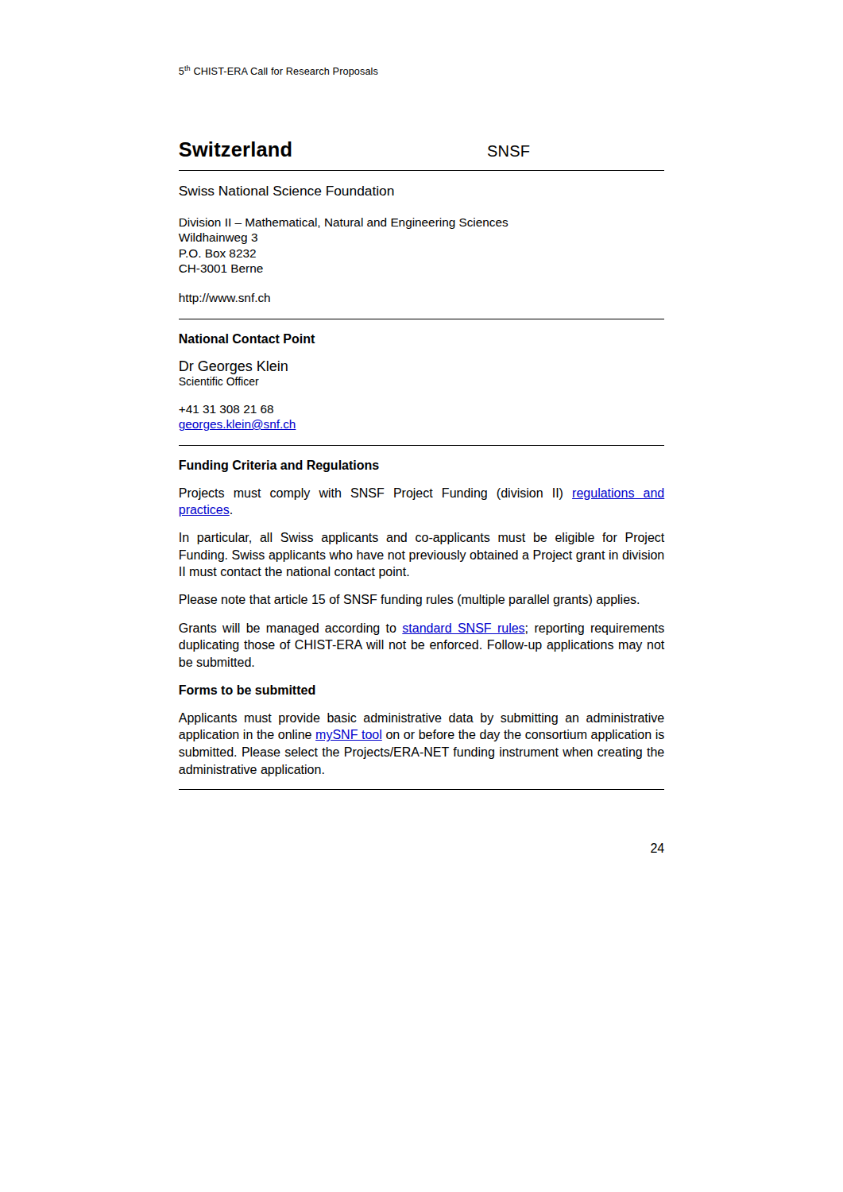5th CHIST-ERA Call for Research Proposals
Switzerland
SNSF
Swiss National Science Foundation
Division II – Mathematical, Natural and Engineering Sciences
Wildhainweg 3
P.O. Box 8232
CH-3001 Berne
http://www.snf.ch
National Contact Point
Dr Georges Klein
Scientific Officer
+41 31 308 21 68
georges.klein@snf.ch
Funding Criteria and Regulations
Projects must comply with SNSF Project Funding (division II) regulations and practices.
In particular, all Swiss applicants and co-applicants must be eligible for Project Funding. Swiss applicants who have not previously obtained a Project grant in division II must contact the national contact point.
Please note that article 15 of SNSF funding rules (multiple parallel grants) applies.
Grants will be managed according to standard SNSF rules; reporting requirements duplicating those of CHIST-ERA will not be enforced. Follow-up applications may not be submitted.
Forms to be submitted
Applicants must provide basic administrative data by submitting an administrative application in the online mySNF tool on or before the day the consortium application is submitted. Please select the Projects/ERA-NET funding instrument when creating the administrative application.
24